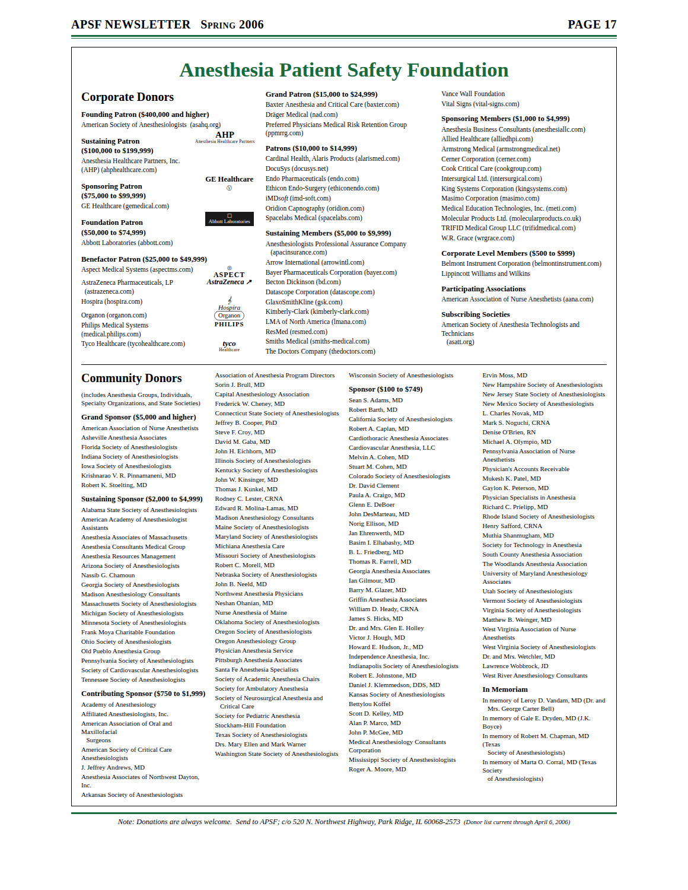APSF NEWSLETTER Spring 2006
PAGE 17
Anesthesia Patient Safety Foundation
Corporate Donors
Founding Patron ($400,000 and higher)
American Society of Anesthesiologists (asahq.org)
Sustaining Patron
($100,000 to $199,999)
Anesthesia Healthcare Partners, Inc. (AHP) (ahphealthcare.com)
AHP
Anesthesia Healthcare Partners
Sponsoring Patron
($75,000 to $99,999)
GE Healthcare (gemedical.com)
GE Healthcare
Ⓥ
Foundation Patron
($50,000 to $74,999)
Abbott Laboratories (abbott.com)
☐
Abbott Laboratories
Benefactor Patron ($25,000 to $49,999)
Aspect Medical Systems (aspectms.com)
◎
ASPECT
AstraZeneca Pharmaceuticals, LP
(astrazeneca.com)
AstraZeneca ↗
Hospira (hospira.com)
𝄞
Hospira
Organon (organon.com)
Organon
Philips Medical Systems (medical.philips.com)
PHILIPS
Tyco Healthcare (tycohealthcare.com)
tyco
Healthcare
Grand Patron ($15,000 to $24,999)
Baxter Anesthesia and Critical Care (baxter.com)
Dräger Medical (nad.com)
Preferred Physicians Medical Risk Retention Group (ppmrrg.com)
Patrons ($10,000 to $14,999)
Cardinal Health, Alaris Products (alarismed.com)
DocuSys (docusys.net)
Endo Pharmaceuticals (endo.com)
Ethicon Endo-Surgery (ethiconendo.com)
iMDsoft (imd-soft.com)
Oridion Capnography (oridion.com)
Spacelabs Medical (spacelabs.com)
Sustaining Members ($5,000 to $9,999)
Anesthesiologists Professional Assurance Company
(apacinsurance.com)
Arrow International (arrowintl.com)
Bayer Pharmaceuticals Corporation (bayer.com)
Becton Dickinson (bd.com)
Datascope Corporation (datascope.com)
GlaxoSmithKline (gsk.com)
Kimberly-Clark (kimberly-clark.com)
LMA of North America (lmana.com)
ResMed (resmed.com)
Smiths Medical (smiths-medical.com)
The Doctors Company (thedoctors.com)
Vance Wall Foundation
Vital Signs (vital-signs.com)
Sponsoring Members ($1,000 to $4,999)
Anesthesia Business Consultants (anesthesiallc.com)
Allied Healthcare (alliedhpi.com)
Armstrong Medical (armstrongmedical.net)
Cerner Corporation (cerner.com)
Cook Critical Care (cookgroup.com)
Intersurgical Ltd. (intersurgical.com)
King Systems Corporation (kingsystems.com)
Masimo Corporation (masimo.com)
Medical Education Technologies, Inc. (meti.com)
Molecular Products Ltd. (molecularproducts.co.uk)
TRIFID Medical Group LLC (trifidmedical.com)
W.R. Grace (wrgrace.com)
Corporate Level Members ($500 to $999)
Belmont Instrument Corporation (belmontinstrument.com)
Lippincott Williams and Wilkins
Participating Associations
American Association of Nurse Anesthetists (aana.com)
Subscribing Societies
American Society of Anesthesia Technologists and Technicians
(asatt.org)
Community Donors
(includes Anesthesia Groups, Individuals, Specialty Organizations, and State Societies)
Grand Sponsor ($5,000 and higher)
American Association of Nurse Anesthetists
Asheville Anesthesia Associates
Florida Society of Anesthesiologists
Indiana Society of Anesthesiologists
Iowa Society of Anesthesiologists
Krishnarao V. R. Pinnamaneni, MD
Robert K. Stoelting, MD
Sustaining Sponsor ($2,000 to $4,999)
Alabama State Society of Anesthesiologists
American Academy of Anesthesiologist Assistants
Anesthesia Associates of Massachusetts
Anesthesia Consultants Medical Group
Anesthesia Resources Management
Arizona Society of Anesthesiologists
Nassib G. Chamoun
Georgia Society of Anesthesiologists
Madison Anesthesiology Consultants
Massachusetts Society of Anesthesiologists
Michigan Society of Anesthesiologists
Minnesota Society of Anesthesiologists
Frank Moya Charitable Foundation
Ohio Society of Anesthesiologists
Old Pueblo Anesthesia Group
Pennsylvania Society of Anesthesiologists
Society of Cardiovascular Anesthesiologists
Tennessee Society of Anesthesiologists
Contributing Sponsor ($750 to $1,999)
Academy of Anesthesiology
Affiliated Anesthesiologists, Inc.
American Association of Oral and Maxillofacial
Surgeons
American Society of Critical Care Anesthesiologists
J. Jeffrey Andrews, MD
Anesthesia Associates of Northwest Dayton, Inc.
Arkansas Society of Anesthesiologists
Association of Anesthesia Program Directors
Sorin J. Brull, MD
Capital Anesthesiology Association
Frederick W. Cheney, MD
Connecticut State Society of Anesthesiologists
Jeffrey B. Cooper, PhD
Steve F. Croy, MD
David M. Gaba, MD
John H. Eichhorn, MD
Illinois Society of Anesthesiologists
Kentucky Society of Anesthesiologists
John W. Kinsinger, MD
Thomas J. Kunkel, MD
Rodney C. Lester, CRNA
Edward R. Molina-Lamas, MD
Madison Anesthesiology Consultants
Maine Society of Anesthesiologists
Maryland Society of Anesthesiologists
Michiana Anesthesia Care
Missouri Society of Anesthesiologists
Robert C. Morell, MD
Nebraska Society of Anesthesiologists
John B. Neeld, MD
Northwest Anesthesia Physicians
Neshan Ohanian, MD
Nurse Anesthesia of Maine
Oklahoma Society of Anesthesiologists
Oregon Society of Anesthesiologists
Oregon Anesthesiology Group
Physician Anesthesia Service
Pittsburgh Anesthesia Associates
Santa Fe Anesthesia Specialists
Society of Academic Anesthesia Chairs
Society for Ambulatory Anesthesia
Society of Neurosurgical Anesthesia and
Critical Care
Society for Pediatric Anesthesia
Stockham-Hill Foundation
Texas Society of Anesthesiologists
Drs. Mary Ellen and Mark Warner
Washington State Society of Anesthesiologists
Wisconsin Society of Anesthesiologists
Sponsor ($100 to $749)
Sean S. Adams, MD
Robert Barth, MD
California Society of Anesthesiologists
Robert A. Caplan, MD
Cardiothoracic Anesthesia Associates
Cardiovascular Anesthesia, LLC
Melvin A. Cohen, MD
Stuart M. Cohen, MD
Colorado Society of Anesthesiologists
Dr. David Clement
Paula A. Craigo, MD
Glenn E. DeBoer
John DesMarteau, MD
Norig Ellison, MD
Jan Ehrenwerth, MD
Basim I. Elhabashy, MD
B. L. Friedberg, MD
Thomas R. Farrell, MD
Georgia Anesthesia Associates
Ian Gilmour, MD
Barry M. Glazer, MD
Griffin Anesthesia Associates
William D. Heady, CRNA
James S. Hicks, MD
Dr. and Mrs. Glen E. Holley
Victor J. Hough, MD
Howard E. Hudson, Jr., MD
Independence Anesthesia, Inc.
Indianapolis Society of Anesthesiologists
Robert E. Johnstone, MD
Daniel J. Klemmedson, DDS, MD
Kansas Society of Anesthesiologists
Bettylou Koffel
Scott D. Kelley, MD
Alan P. Marco, MD
John P. McGee, MD
Medical Anesthesiology Consultants Corporation
Mississippi Society of Anesthesiologists
Roger A. Moore, MD
Ervin Moss, MD
New Hampshire Society of Anesthesiologists
New Jersey State Society of Anesthesiologists
New Mexico Society of Anesthesiologists
L. Charles Novak, MD
Mark S. Noguchi, CRNA
Denise O'Brien, RN
Michael A. Olympio, MD
Pennsylvania Association of Nurse Anesthetists
Physician's Accounts Receivable
Mukesh K. Patel, MD
Gaylon K. Peterson, MD
Physician Specialists in Anesthesia
Richard C. Prielipp, MD
Rhode Island Society of Anesthesiologists
Henry Safford, CRNA
Muthia Shanmugham, MD
Society for Technology in Anesthesia
South County Anesthesia Association
The Woodlands Anesthesia Association
University of Maryland Anesthesiology Associates
Utah Society of Anesthesiologists
Vermont Society of Anesthesiologists
Virginia Society of Anesthesiologists
Matthew B. Weinger, MD
West Virginia Association of Nurse Anesthetists
West Virginia Society of Anesthesiologists
Dr. and Mrs. Wetchler, MD
Lawrence Wobbrock, JD
West River Anesthesiology Consultants
In Memoriam
In memory of Leroy D. Vandam, MD (Dr. and
Mrs. George Carter Bell)
In memory of Gale E. Dryden, MD (J.K. Boyce)
In memory of Robert M. Chapman, MD (Texas
Society of Anesthesiologists)
In memory of Marta O. Corral, MD (Texas Society
of Anesthesiologists)
Note: Donations are always welcome. Send to APSF; c/o 520 N. Northwest Highway, Park Ridge, IL 60068-2573 (Donor list current through April 6, 2006)